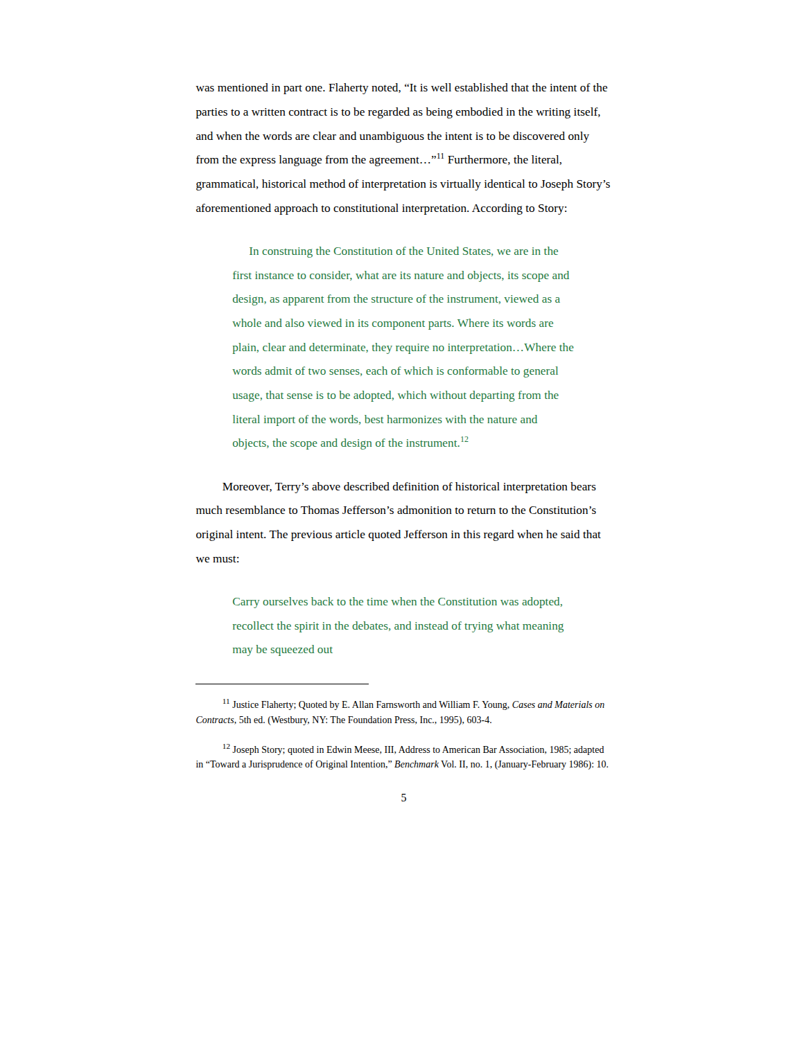was mentioned in part one. Flaherty noted, “It is well established that the intent of the parties to a written contract is to be regarded as being embodied in the writing itself, and when the words are clear and unambiguous the intent is to be discovered only from the express language from the agreement…”11 Furthermore, the literal, grammatical, historical method of interpretation is virtually identical to Joseph Story’s aforementioned approach to constitutional interpretation. According to Story:
In construing the Constitution of the United States, we are in the first instance to consider, what are its nature and objects, its scope and design, as apparent from the structure of the instrument, viewed as a whole and also viewed in its component parts. Where its words are plain, clear and determinate, they require no interpretation…Where the words admit of two senses, each of which is conformable to general usage, that sense is to be adopted, which without departing from the literal import of the words, best harmonizes with the nature and objects, the scope and design of the instrument.12
Moreover, Terry’s above described definition of historical interpretation bears much resemblance to Thomas Jefferson’s admonition to return to the Constitution’s original intent. The previous article quoted Jefferson in this regard when he said that we must:
Carry ourselves back to the time when the Constitution was adopted, recollect the spirit in the debates, and instead of trying what meaning may be squeezed out
11 Justice Flaherty; Quoted by E. Allan Farnsworth and William F. Young, Cases and Materials on Contracts, 5th ed. (Westbury, NY: The Foundation Press, Inc., 1995), 603-4.
12 Joseph Story; quoted in Edwin Meese, III, Address to American Bar Association, 1985; adapted in “Toward a Jurisprudence of Original Intention,” Benchmark Vol. II, no. 1, (January-February 1986): 10.
5